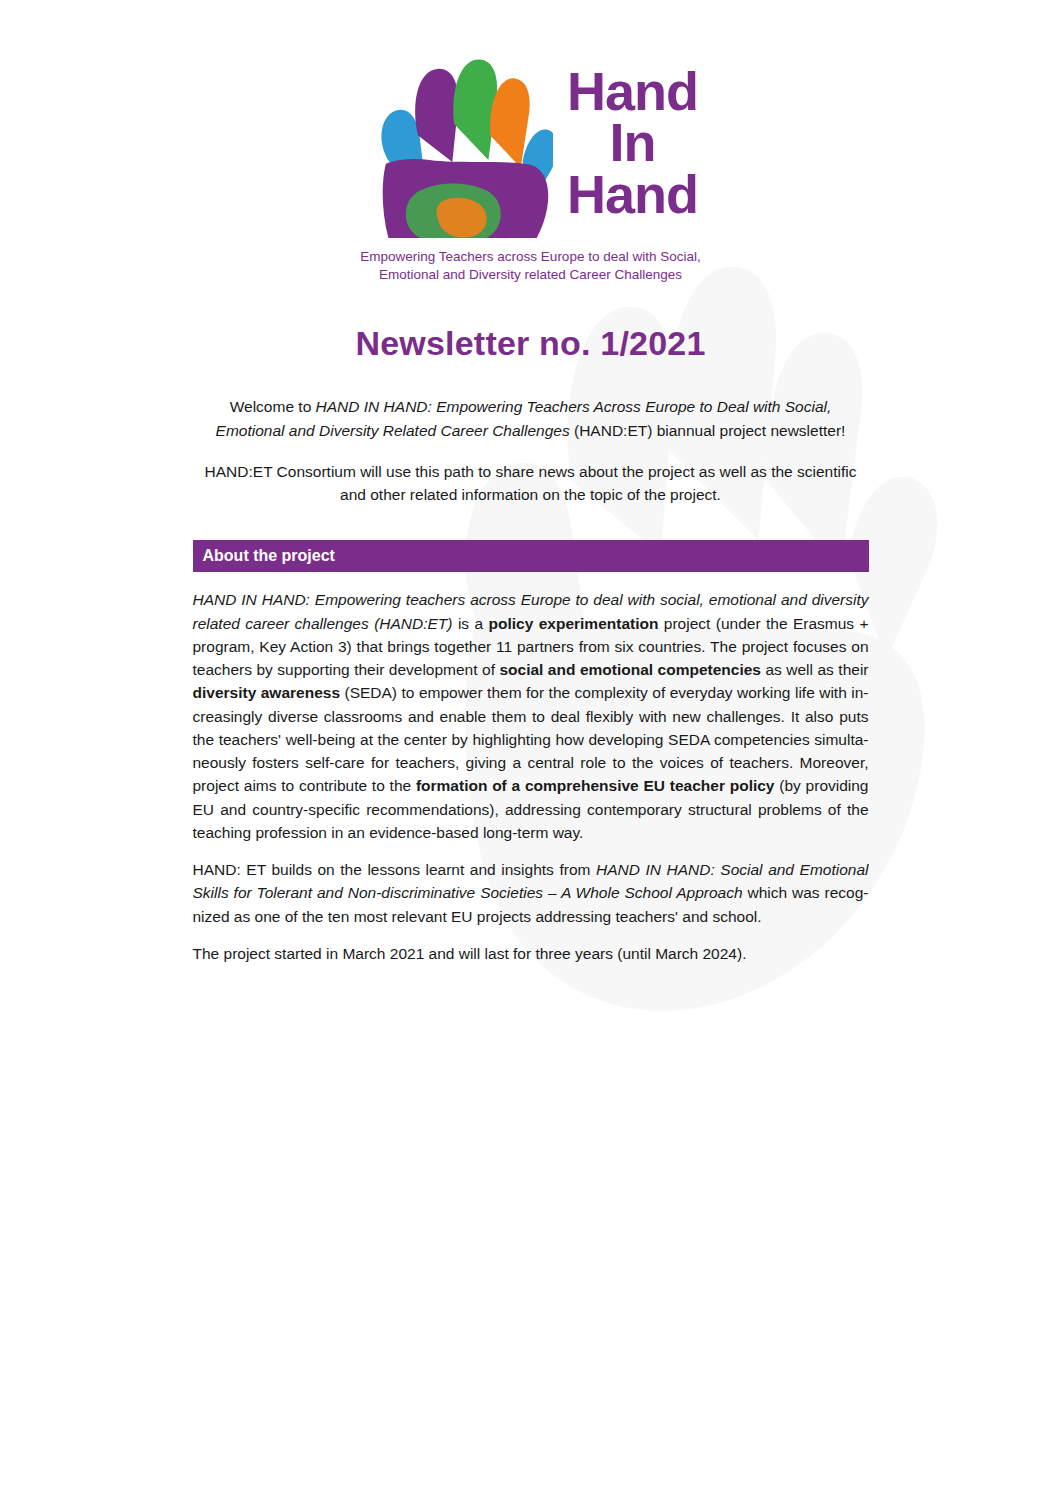Hand In Hand
Empowering Teachers across Europe to deal with Social,
Emotional and Diversity related Career Challenges
Newsletter no. 1/2021
Welcome to HAND IN HAND: Empowering Teachers Across Europe to Deal with Social, Emotional and Diversity Related Career Challenges (HAND:ET) biannual project newsletter!
HAND:ET Consortium will use this path to share news about the project as well as the scientific and other related information on the topic of the project.
About the project
HAND IN HAND: Empowering teachers across Europe to deal with social, emotional and diversity related career challenges (HAND:ET) is a policy experimentation project (under the Erasmus + program, Key Action 3) that brings together 11 partners from six countries. The project focuses on teachers by supporting their development of social and emotional competencies as well as their diversity awareness (SEDA) to empower them for the complexity of everyday working life with increasingly diverse classrooms and enable them to deal flexibly with new challenges. It also puts the teachers' well-being at the center by highlighting how developing SEDA competencies simultaneously fosters self-care for teachers, giving a central role to the voices of teachers. Moreover, project aims to contribute to the formation of a comprehensive EU teacher policy (by providing EU and country-specific recommendations), addressing contemporary structural problems of the teaching profession in an evidence-based long-term way.
HAND: ET builds on the lessons learnt and insights from HAND IN HAND: Social and Emotional Skills for Tolerant and Non-discriminative Societies – A Whole School Approach which was recognized as one of the ten most relevant EU projects addressing teachers' and school.
The project started in March 2021 and will last for three years (until March 2024).